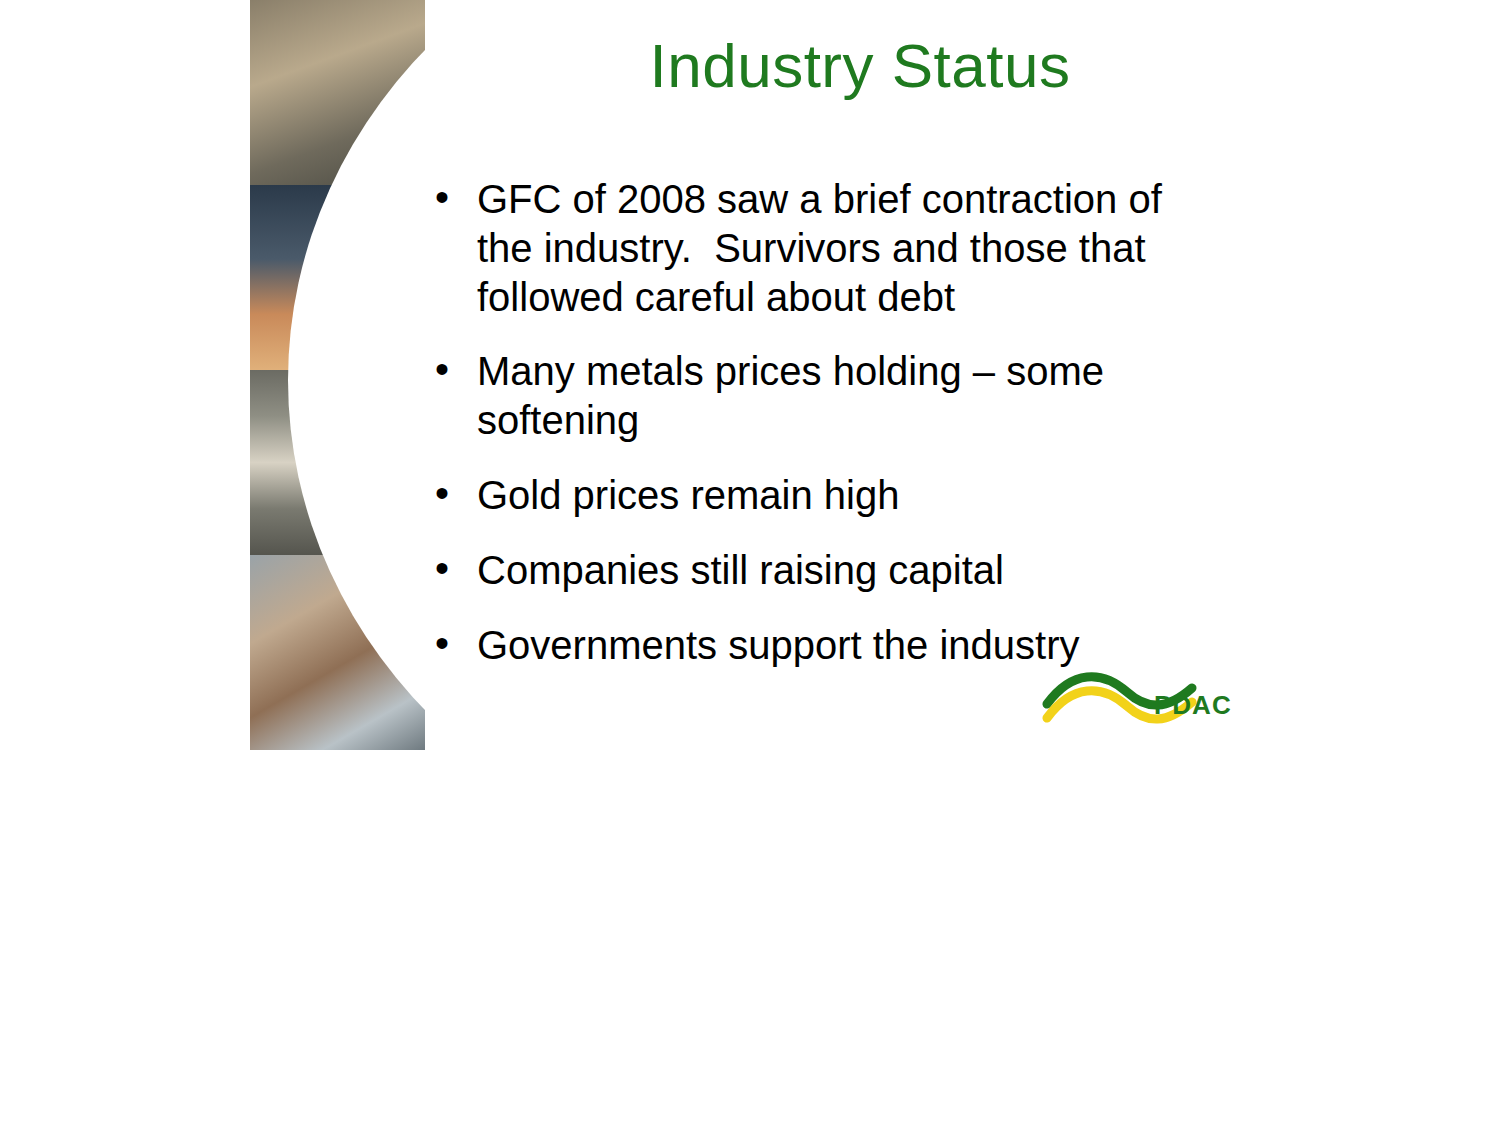Industry Status
GFC of 2008 saw a brief contraction of the industry. Survivors and those that followed careful about debt
Many metals prices holding – some softening
Gold prices remain high
Companies still raising capital
Governments support the industry
PDAC